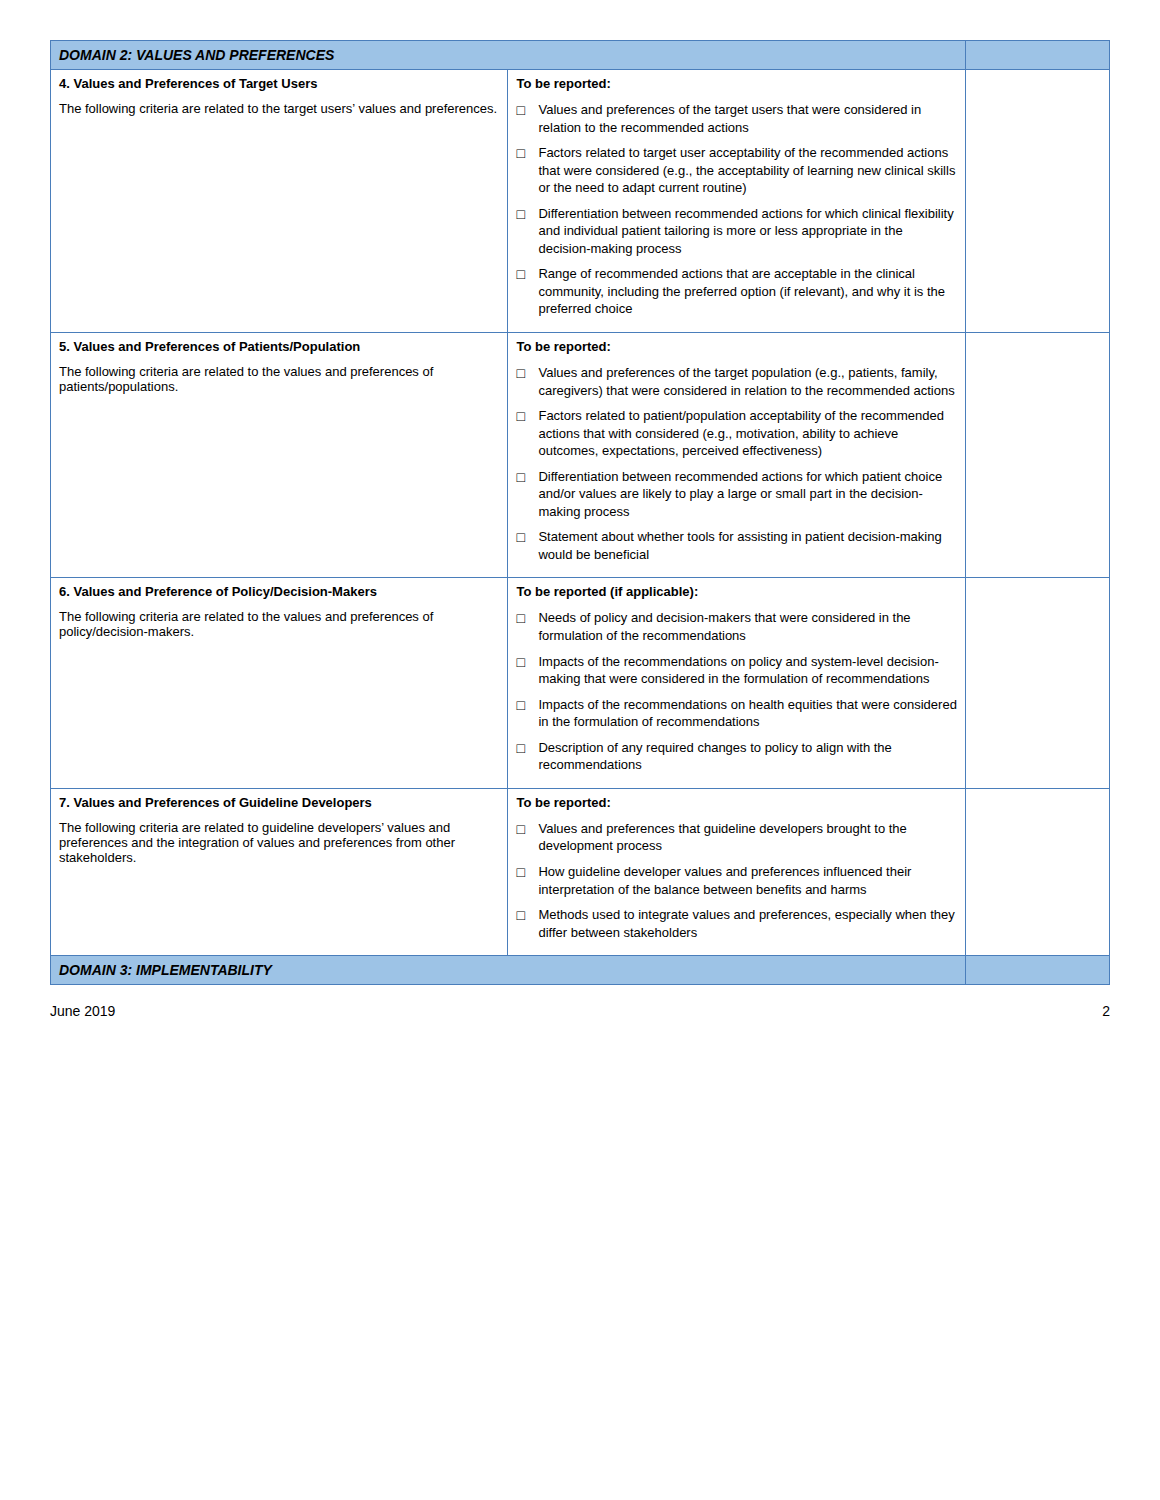| DOMAIN 2: VALUES AND PREFERENCES | |
| 4. Values and Preferences of Target Users The following criteria are related to the target users’ values and preferences. | To be reported: Values and preferences of the target users that were considered in relation to the recommended actions Factors related to target user acceptability of the recommended actions that were considered (e.g., the acceptability of learning new clinical skills or the need to adapt current routine) Differentiation between recommended actions for which clinical flexibility and individual patient tailoring is more or less appropriate in the decision-making process Range of recommended actions that are acceptable in the clinical community, including the preferred option (if relevant), and why it is the preferred choice | |
| 5. Values and Preferences of Patients/Population The following criteria are related to the values and preferences of patients/populations. | To be reported: Values and preferences of the target population (e.g., patients, family, caregivers) that were considered in relation to the recommended actions Factors related to patient/population acceptability of the recommended actions that with considered (e.g., motivation, ability to achieve outcomes, expectations, perceived effectiveness) Differentiation between recommended actions for which patient choice and/or values are likely to play a large or small part in the decision-making process Statement about whether tools for assisting in patient decision-making would be beneficial | |
| 6. Values and Preference of Policy/Decision-Makers The following criteria are related to the values and preferences of policy/decision-makers. | To be reported (if applicable): Needs of policy and decision-makers that were considered in the formulation of the recommendations Impacts of the recommendations on policy and system-level decision-making that were considered in the formulation of recommendations Impacts of the recommendations on health equities that were considered in the formulation of recommendations Description of any required changes to policy to align with the recommendations | |
| 7. Values and Preferences of Guideline Developers The following criteria are related to guideline developers’ values and preferences and the integration of values and preferences from other stakeholders. | To be reported: Values and preferences that guideline developers brought to the development process How guideline developer values and preferences influenced their interpretation of the balance between benefits and harms Methods used to integrate values and preferences, especially when they differ between stakeholders | |
| DOMAIN 3: IMPLEMENTABILITY | |
June 2019 2